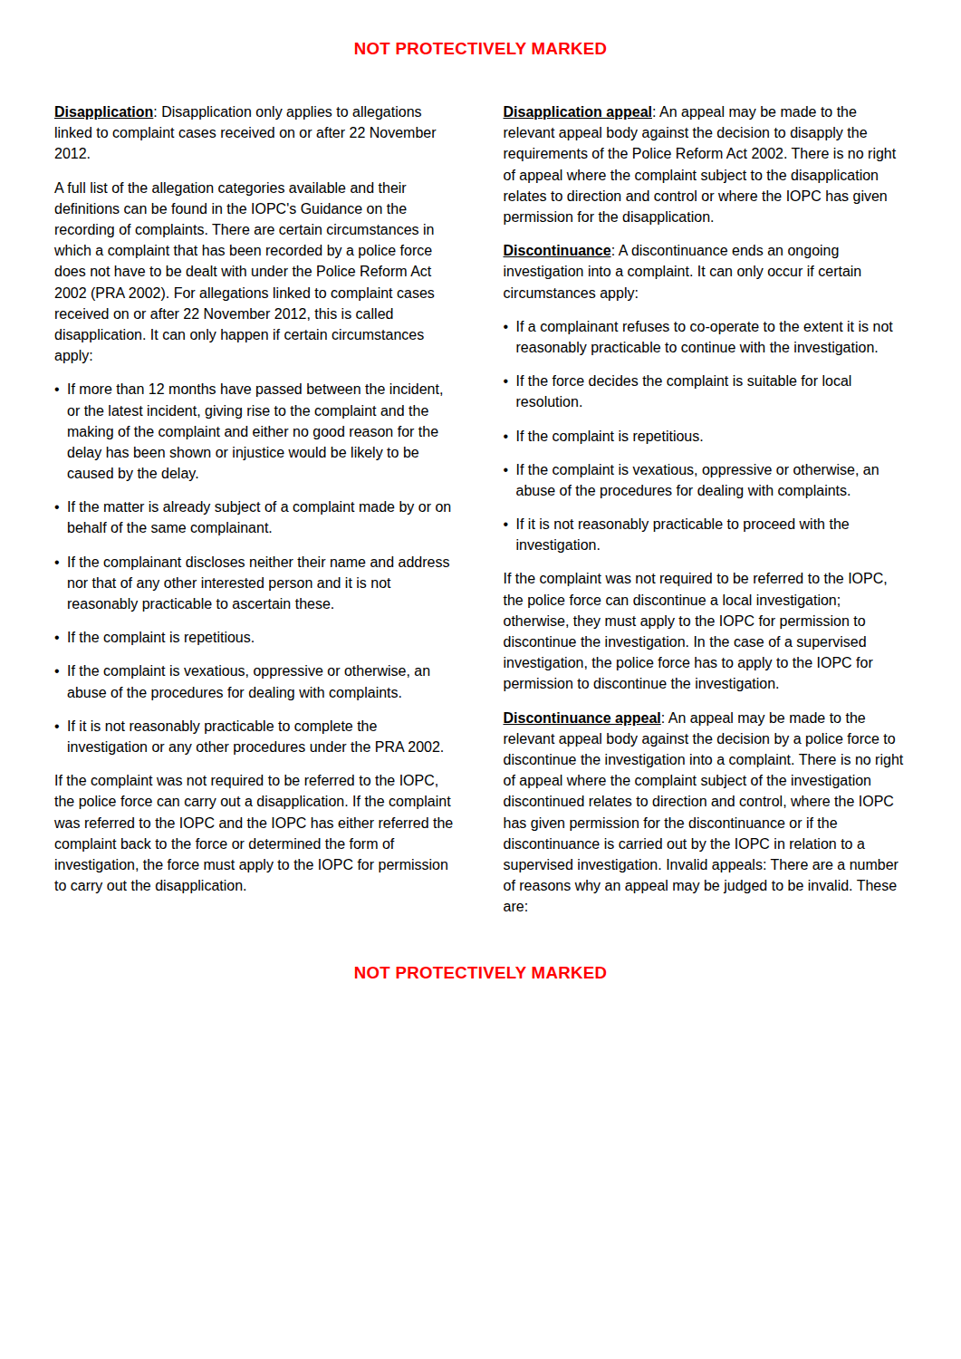NOT PROTECTIVELY MARKED
Disapplication: Disapplication only applies to allegations linked to complaint cases received on or after 22 November 2012.
A full list of the allegation categories available and their definitions can be found in the IOPC's Guidance on the recording of complaints. There are certain circumstances in which a complaint that has been recorded by a police force does not have to be dealt with under the Police Reform Act 2002 (PRA 2002). For allegations linked to complaint cases received on or after 22 November 2012, this is called disapplication. It can only happen if certain circumstances apply:
If more than 12 months have passed between the incident, or the latest incident, giving rise to the complaint and the making of the complaint and either no good reason for the delay has been shown or injustice would be likely to be caused by the delay.
If the matter is already subject of a complaint made by or on behalf of the same complainant.
If the complainant discloses neither their name and address nor that of any other interested person and it is not reasonably practicable to ascertain these.
If the complaint is repetitious.
If the complaint is vexatious, oppressive or otherwise, an abuse of the procedures for dealing with complaints.
If it is not reasonably practicable to complete the investigation or any other procedures under the PRA 2002.
If the complaint was not required to be referred to the IOPC, the police force can carry out a disapplication. If the complaint was referred to the IOPC and the IOPC has either referred the complaint back to the force or determined the form of investigation, the force must apply to the IOPC for permission to carry out the disapplication.
Disapplication appeal: An appeal may be made to the relevant appeal body against the decision to disapply the requirements of the Police Reform Act 2002. There is no right of appeal where the complaint subject to the disapplication relates to direction and control or where the IOPC has given permission for the disapplication.
Discontinuance: A discontinuance ends an ongoing investigation into a complaint. It can only occur if certain circumstances apply:
If a complainant refuses to co-operate to the extent it is not reasonably practicable to continue with the investigation.
If the force decides the complaint is suitable for local resolution.
If the complaint is repetitious.
If the complaint is vexatious, oppressive or otherwise, an abuse of the procedures for dealing with complaints.
If it is not reasonably practicable to proceed with the investigation.
If the complaint was not required to be referred to the IOPC, the police force can discontinue a local investigation; otherwise, they must apply to the IOPC for permission to discontinue the investigation. In the case of a supervised investigation, the police force has to apply to the IOPC for permission to discontinue the investigation.
Discontinuance appeal: An appeal may be made to the relevant appeal body against the decision by a police force to discontinue the investigation into a complaint. There is no right of appeal where the complaint subject of the investigation discontinued relates to direction and control, where the IOPC has given permission for the discontinuance or if the discontinuance is carried out by the IOPC in relation to a supervised investigation. Invalid appeals: There are a number of reasons why an appeal may be judged to be invalid. These are:
NOT PROTECTIVELY MARKED